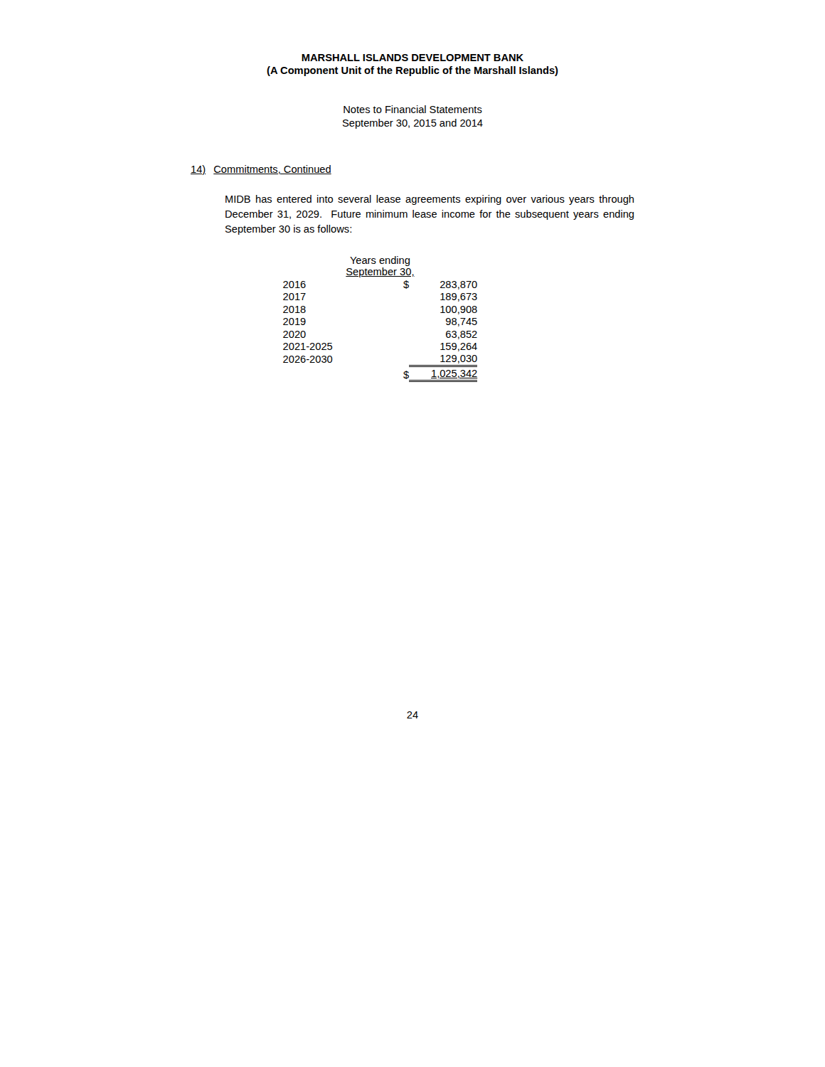MARSHALL ISLANDS DEVELOPMENT BANK
(A Component Unit of the Republic of the Marshall Islands)
Notes to Financial Statements
September 30, 2015 and 2014
14) Commitments, Continued
MIDB has entered into several lease agreements expiring over various years through December 31, 2029. Future minimum lease income for the subsequent years ending September 30 is as follows:
| Years ending September 30, |
| 2016 | $ | 283,870 |
| 2017 | | 189,673 |
| 2018 | | 100,908 |
| 2019 | | 98,745 |
| 2020 | | 63,852 |
| 2021-2025 | | 159,264 |
| 2026-2030 | | 129,030 |
| | $ | 1,025,342 |
24